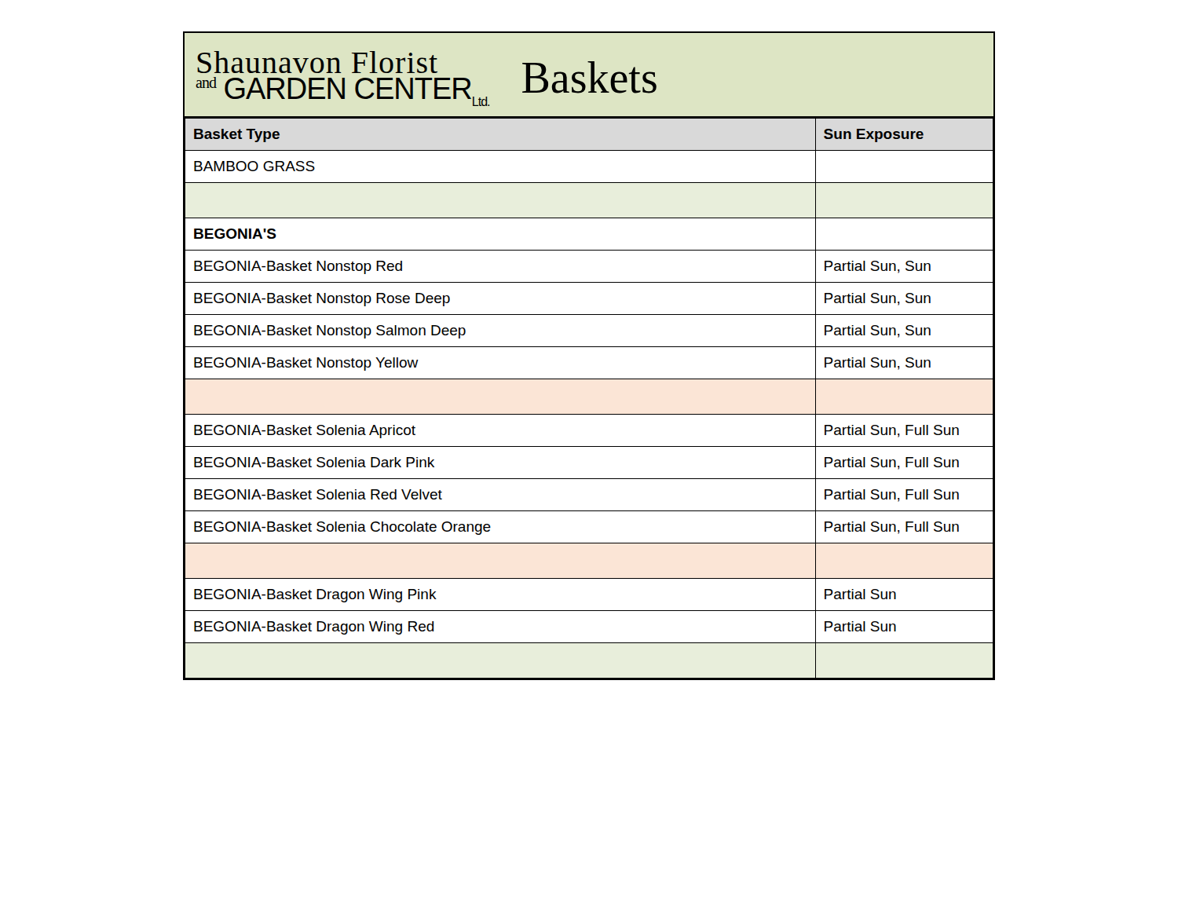Shaunavon Florist
and GARDEN CENTERLtd.
Baskets
| Basket Type | Sun Exposure |
| --- | --- |
| BAMBOO GRASS | |
| BEGONIA'S | |
| BEGONIA-Basket Nonstop Red | Partial Sun, Sun |
| BEGONIA-Basket Nonstop Rose Deep | Partial Sun, Sun |
| BEGONIA-Basket Nonstop Salmon Deep | Partial Sun, Sun |
| BEGONIA-Basket Nonstop Yellow | Partial Sun, Sun |
| BEGONIA-Basket Solenia Apricot | Partial Sun, Full Sun |
| BEGONIA-Basket Solenia Dark Pink | Partial Sun, Full Sun |
| BEGONIA-Basket Solenia Red Velvet | Partial Sun, Full Sun |
| BEGONIA-Basket Solenia Chocolate Orange | Partial Sun, Full Sun |
| BEGONIA-Basket Dragon Wing Pink | Partial Sun |
| BEGONIA-Basket Dragon Wing Red | Partial Sun |